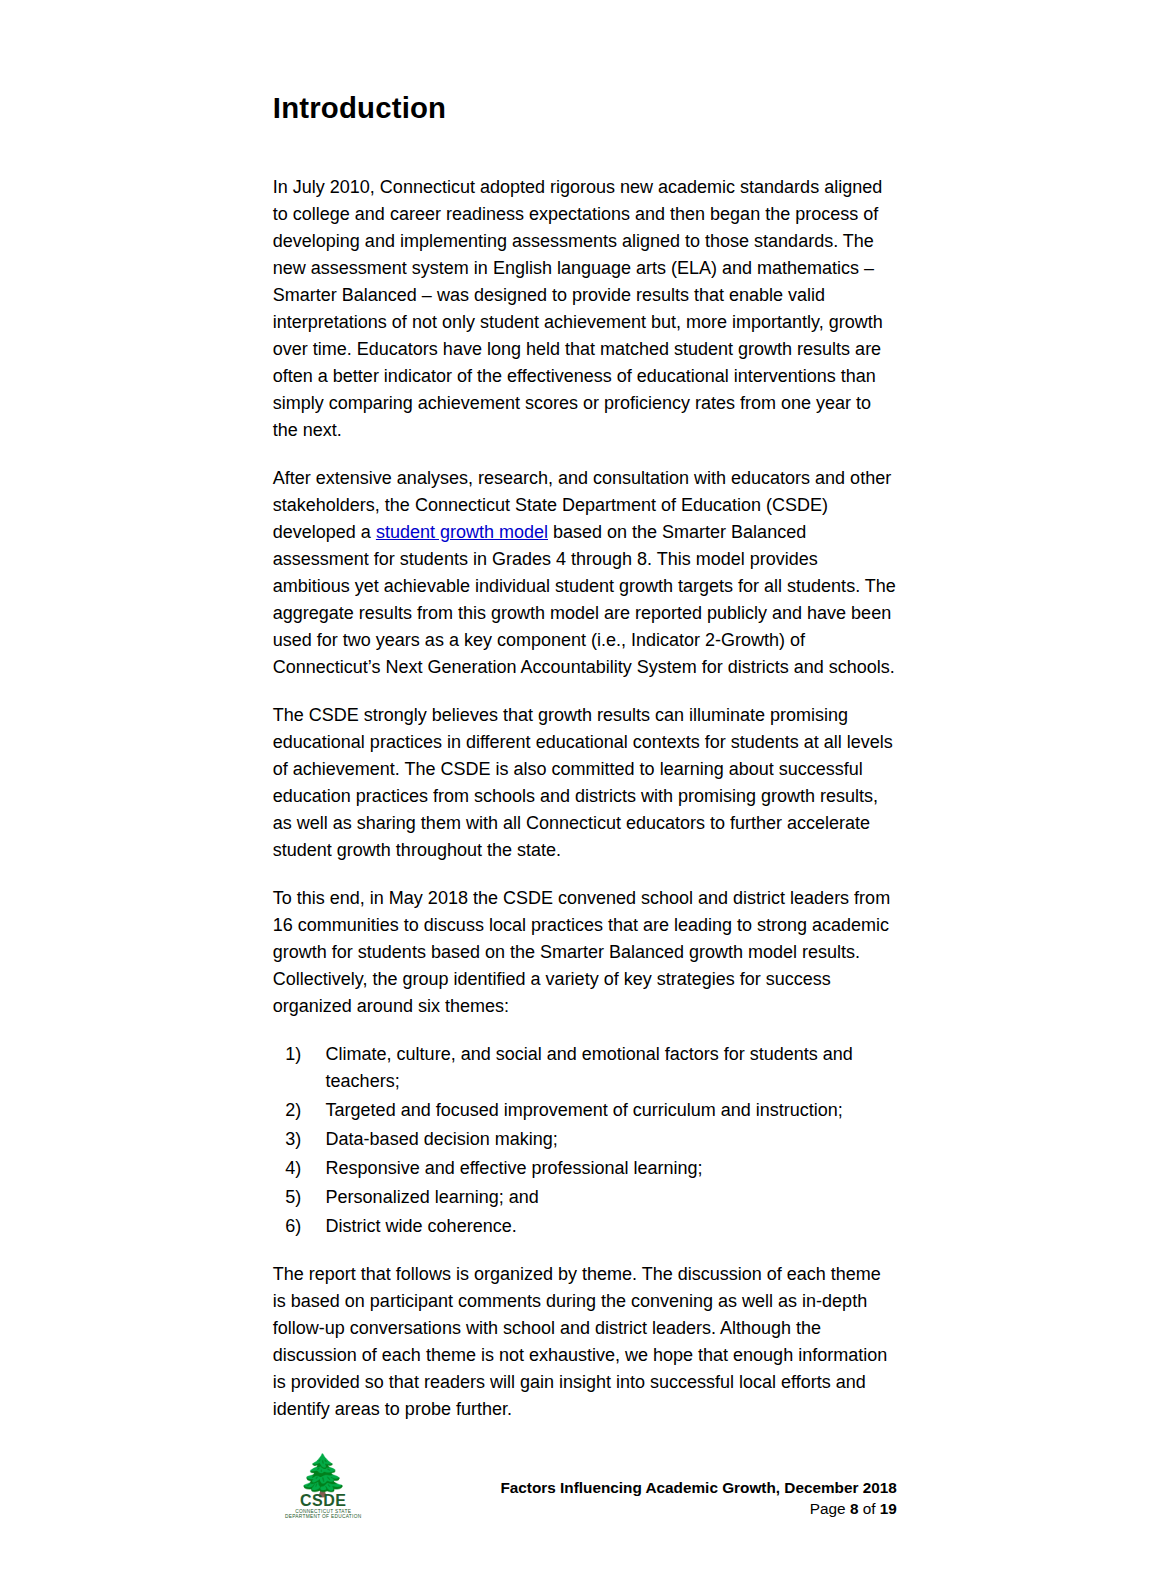Introduction
In July 2010, Connecticut adopted rigorous new academic standards aligned to college and career readiness expectations and then began the process of developing and implementing assessments aligned to those standards. The new assessment system in English language arts (ELA) and mathematics – Smarter Balanced – was designed to provide results that enable valid interpretations of not only student achievement but, more importantly, growth over time. Educators have long held that matched student growth results are often a better indicator of the effectiveness of educational interventions than simply comparing achievement scores or proficiency rates from one year to the next.
After extensive analyses, research, and consultation with educators and other stakeholders, the Connecticut State Department of Education (CSDE) developed a student growth model based on the Smarter Balanced assessment for students in Grades 4 through 8. This model provides ambitious yet achievable individual student growth targets for all students. The aggregate results from this growth model are reported publicly and have been used for two years as a key component (i.e., Indicator 2-Growth) of Connecticut’s Next Generation Accountability System for districts and schools.
The CSDE strongly believes that growth results can illuminate promising educational practices in different educational contexts for students at all levels of achievement. The CSDE is also committed to learning about successful education practices from schools and districts with promising growth results, as well as sharing them with all Connecticut educators to further accelerate student growth throughout the state.
To this end, in May 2018 the CSDE convened school and district leaders from 16 communities to discuss local practices that are leading to strong academic growth for students based on the Smarter Balanced growth model results. Collectively, the group identified a variety of key strategies for success organized around six themes:
Climate, culture, and social and emotional factors for students and teachers;
Targeted and focused improvement of curriculum and instruction;
Data-based decision making;
Responsive and effective professional learning;
Personalized learning; and
District wide coherence.
The report that follows is organized by theme. The discussion of each theme is based on participant comments during the convening as well as in-depth follow-up conversations with school and district leaders. Although the discussion of each theme is not exhaustive, we hope that enough information is provided so that readers will gain insight into successful local efforts and identify areas to probe further.
🌲 CSDE CONNECTICUT STATE
DEPARTMENT OF EDUCATION
Factors Influencing Academic Growth, December 2018
Page 8 of 19